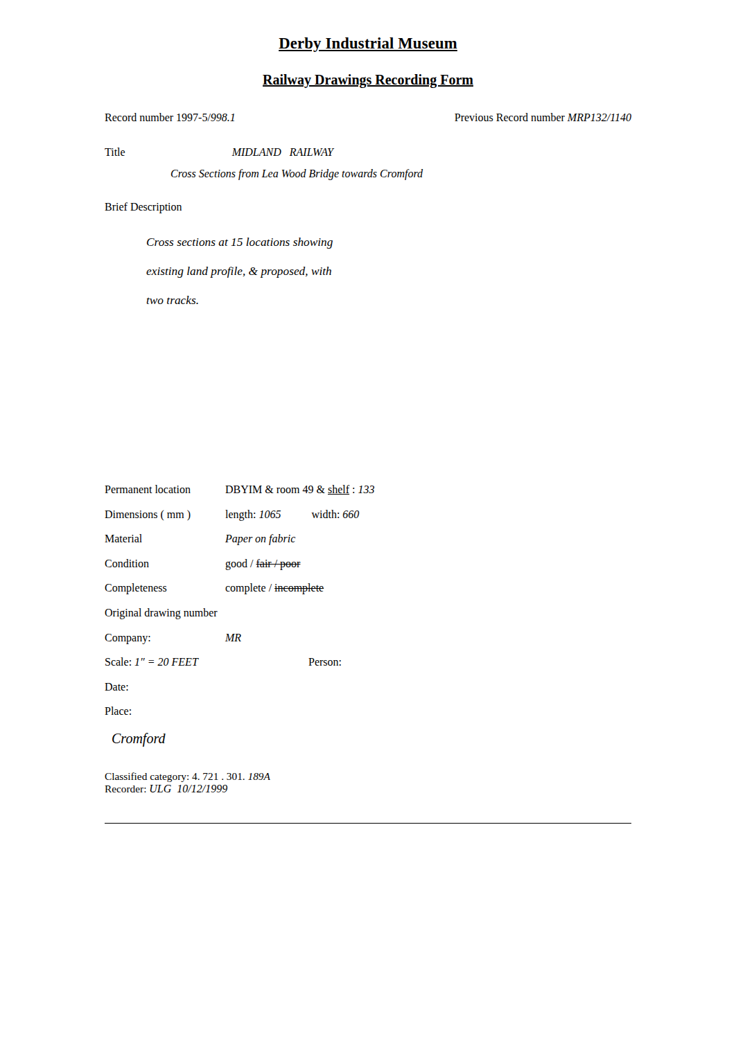Derby Industrial Museum
Railway Drawings Recording Form
Record number 1997-5/998.1 Previous Record number MRP132/1140
Title MIDLAND RAILWAY
Cross Sections from Lea Wood Bridge towards Cromford
Brief Description
Cross sections at 15 locations showing
existing land profile, & proposed, with
two tracks.
Permanent location DBYIM & room 49 & shelf : 133
Dimensions ( mm ) length: 1065 width: 660
Material Paper on fabric
Condition good / fair / poor
Completeness complete / incomplete
Original drawing number
Company: MR
Scale: 1″ = 20 FEET Person:
Date:
Place:
Cromford
Classified category: 4. 721 . 301. 189A
Recorder: ULG 10/12/1999